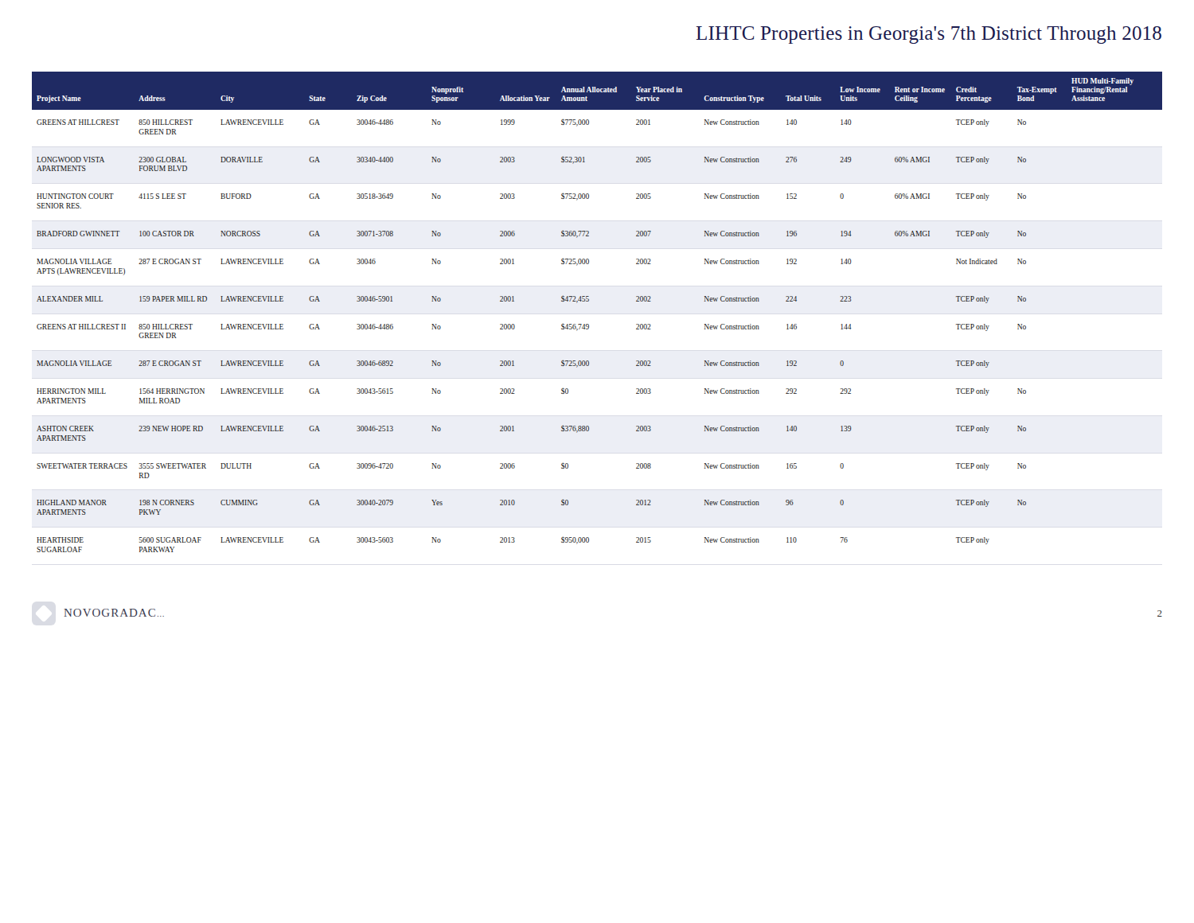LIHTC Properties in Georgia's 7th District Through 2018
| Project Name | Address | City | State | Zip Code | Nonprofit Sponsor | Allocation Year | Annual Allocated Amount | Year Placed in Service | Construction Type | Total Units | Low Income Units | Rent or Income Ceiling | Credit Percentage | Tax-Exempt Bond | HUD Multi-Family Financing/Rental Assistance |
| --- | --- | --- | --- | --- | --- | --- | --- | --- | --- | --- | --- | --- | --- | --- | --- |
| GREENS AT HILLCREST | 850 HILLCREST GREEN DR | LAWRENCEVILLE | GA | 30046-4486 | No | 1999 | $775,000 | 2001 | New Construction | 140 | 140 | | TCEP only | No | |
| LONGWOOD VISTA APARTMENTS | 2300 GLOBAL FORUM BLVD | DORAVILLE | GA | 30340-4400 | No | 2003 | $52,301 | 2005 | New Construction | 276 | 249 | 60% AMGI | TCEP only | No | |
| HUNTINGTON COURT SENIOR RES. | 4115 S LEE ST | BUFORD | GA | 30518-3649 | No | 2003 | $752,000 | 2005 | New Construction | 152 | 0 | 60% AMGI | TCEP only | No | |
| BRADFORD GWINNETT | 100 CASTOR DR | NORCROSS | GA | 30071-3708 | No | 2006 | $360,772 | 2007 | New Construction | 196 | 194 | 60% AMGI | TCEP only | No | |
| MAGNOLIA VILLAGE APTS (LAWRENCEVILLE) | 287 E CROGAN ST | LAWRENCEVILLE | GA | 30046 | No | 2001 | $725,000 | 2002 | New Construction | 192 | 140 | | Not Indicated | No | |
| ALEXANDER MILL | 159 PAPER MILL RD | LAWRENCEVILLE | GA | 30046-5901 | No | 2001 | $472,455 | 2002 | New Construction | 224 | 223 | | TCEP only | No | |
| GREENS AT HILLCREST II | 850 HILLCREST GREEN DR | LAWRENCEVILLE | GA | 30046-4486 | No | 2000 | $456,749 | 2002 | New Construction | 146 | 144 | | TCEP only | No | |
| MAGNOLIA VILLAGE | 287 E CROGAN ST | LAWRENCEVILLE | GA | 30046-6892 | No | 2001 | $725,000 | 2002 | New Construction | 192 | 0 | | TCEP only | | |
| HERRINGTON MILL APARTMENTS | 1564 HERRINGTON MILL ROAD | LAWRENCEVILLE | GA | 30043-5615 | No | 2002 | $0 | 2003 | New Construction | 292 | 292 | | TCEP only | No | |
| ASHTON CREEK APARTMENTS | 239 NEW HOPE RD | LAWRENCEVILLE | GA | 30046-2513 | No | 2001 | $376,880 | 2003 | New Construction | 140 | 139 | | TCEP only | No | |
| SWEETWATER TERRACES | 3555 SWEETWATER RD | DULUTH | GA | 30096-4720 | No | 2006 | $0 | 2008 | New Construction | 165 | 0 | | TCEP only | No | |
| HIGHLAND MANOR APARTMENTS | 198 N CORNERS PKWY | CUMMING | GA | 30040-2079 | Yes | 2010 | $0 | 2012 | New Construction | 96 | 0 | | TCEP only | No | |
| HEARTHSIDE SUGARLOAF | 5600 SUGARLOAF PARKWAY | LAWRENCEVILLE | GA | 30043-5603 | No | 2013 | $950,000 | 2015 | New Construction | 110 | 76 | | TCEP only | | |
NOVOGRADAC…
2